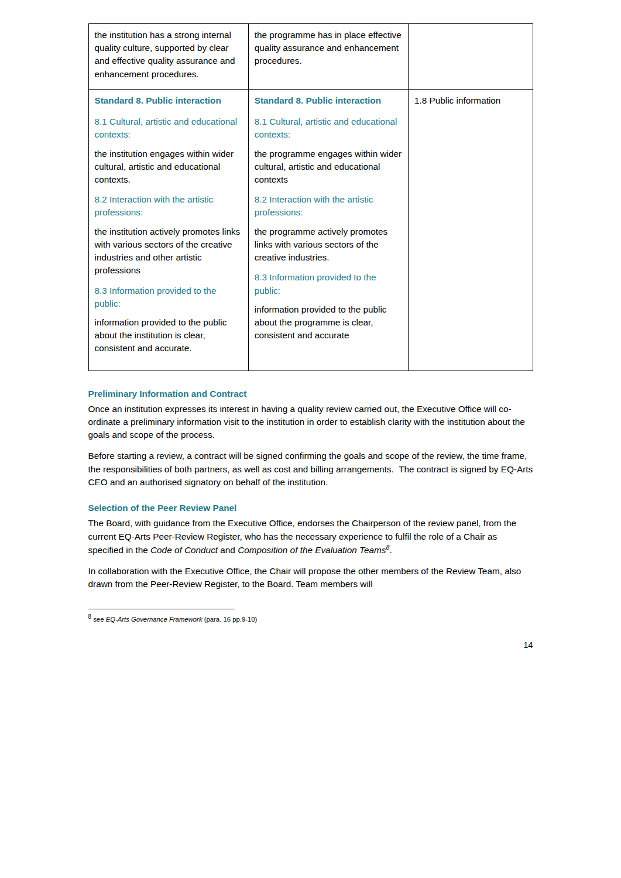| the institution has a strong internal quality culture, supported by clear and effective quality assurance and enhancement procedures. | the programme has in place effective quality assurance and enhancement procedures. | |
| Standard 8. Public interaction 8.1 Cultural, artistic and educational contexts: the institution engages within wider cultural, artistic and educational contexts. 8.2 Interaction with the artistic professions: the institution actively promotes links with various sectors of the creative industries and other artistic professions 8.3 Information provided to the public: information provided to the public about the institution is clear, consistent and accurate. | Standard 8. Public interaction 8.1 Cultural, artistic and educational contexts: the programme engages within wider cultural, artistic and educational contexts 8.2 Interaction with the artistic professions: the programme actively promotes links with various sectors of the creative industries. 8.3 Information provided to the public: information provided to the public about the programme is clear, consistent and accurate | 1.8 Public information |
Preliminary Information and Contract
Once an institution expresses its interest in having a quality review carried out, the Executive Office will co-ordinate a preliminary information visit to the institution in order to establish clarity with the institution about the goals and scope of the process.
Before starting a review, a contract will be signed confirming the goals and scope of the review, the time frame, the responsibilities of both partners, as well as cost and billing arrangements. The contract is signed by EQ-Arts CEO and an authorised signatory on behalf of the institution.
Selection of the Peer Review Panel
The Board, with guidance from the Executive Office, endorses the Chairperson of the review panel, from the current EQ-Arts Peer-Review Register, who has the necessary experience to fulfil the role of a Chair as specified in the Code of Conduct and Composition of the Evaluation Teams8.
In collaboration with the Executive Office, the Chair will propose the other members of the Review Team, also drawn from the Peer-Review Register, to the Board. Team members will
8 see EQ-Arts Governance Framework (para. 16 pp.9-10)
14